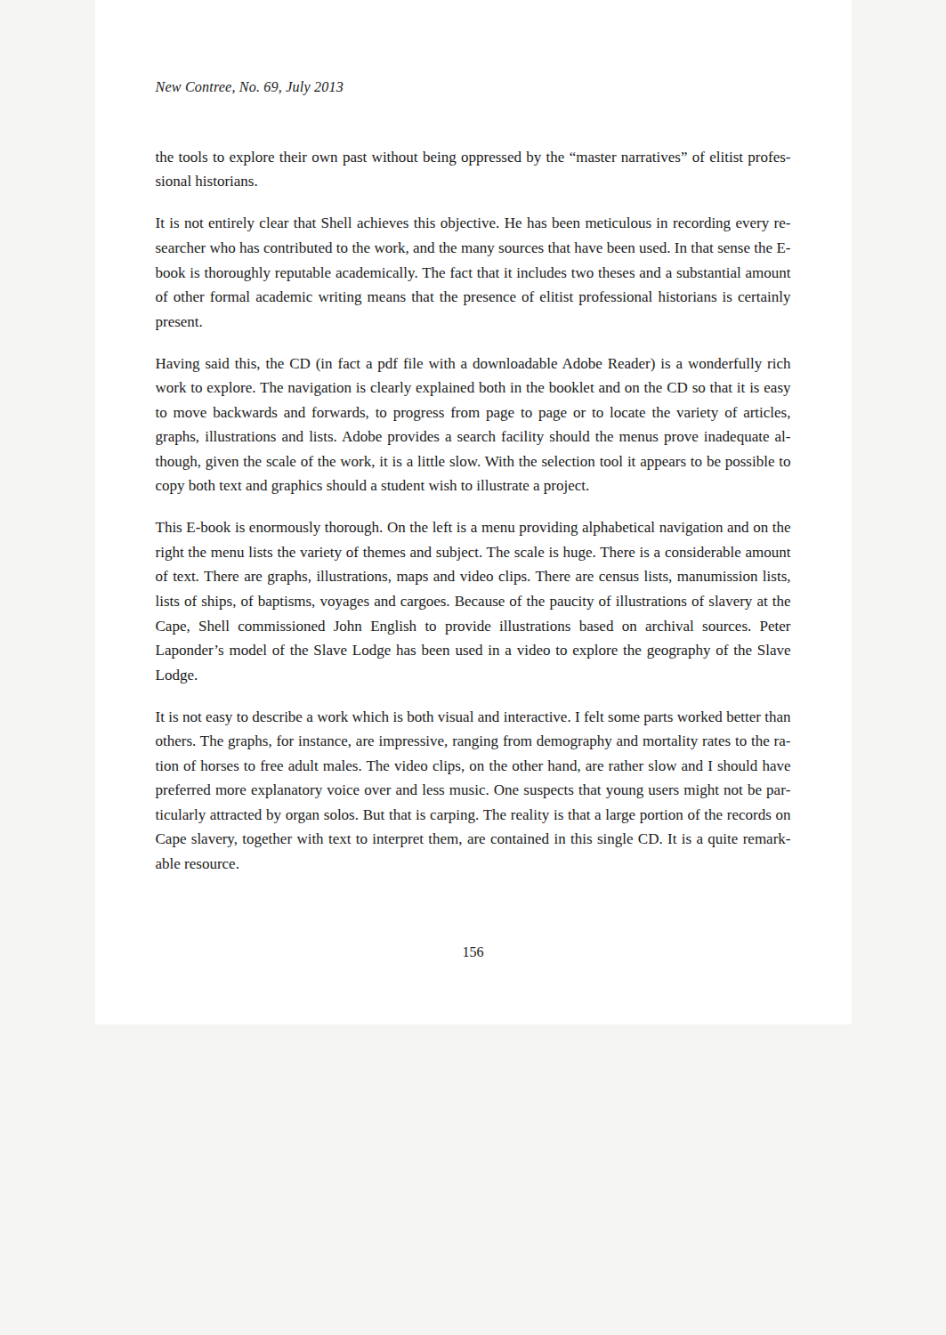New Contree, No. 69, July 2013
the tools to explore their own past without being oppressed by the “master narratives” of elitist professional historians.
It is not entirely clear that Shell achieves this objective. He has been meticulous in recording every researcher who has contributed to the work, and the many sources that have been used. In that sense the E-book is thoroughly reputable academically. The fact that it includes two theses and a substantial amount of other formal academic writing means that the presence of elitist professional historians is certainly present.
Having said this, the CD (in fact a pdf file with a downloadable Adobe Reader) is a wonderfully rich work to explore. The navigation is clearly explained both in the booklet and on the CD so that it is easy to move backwards and forwards, to progress from page to page or to locate the variety of articles, graphs, illustrations and lists. Adobe provides a search facility should the menus prove inadequate although, given the scale of the work, it is a little slow. With the selection tool it appears to be possible to copy both text and graphics should a student wish to illustrate a project.
This E-book is enormously thorough. On the left is a menu providing alphabetical navigation and on the right the menu lists the variety of themes and subject. The scale is huge. There is a considerable amount of text. There are graphs, illustrations, maps and video clips. There are census lists, manumission lists, lists of ships, of baptisms, voyages and cargoes. Because of the paucity of illustrations of slavery at the Cape, Shell commissioned John English to provide illustrations based on archival sources. Peter Laponder’s model of the Slave Lodge has been used in a video to explore the geography of the Slave Lodge.
It is not easy to describe a work which is both visual and interactive. I felt some parts worked better than others. The graphs, for instance, are impressive, ranging from demography and mortality rates to the ration of horses to free adult males. The video clips, on the other hand, are rather slow and I should have preferred more explanatory voice over and less music. One suspects that young users might not be particularly attracted by organ solos. But that is carping. The reality is that a large portion of the records on Cape slavery, together with text to interpret them, are contained in this single CD. It is a quite remarkable resource.
156